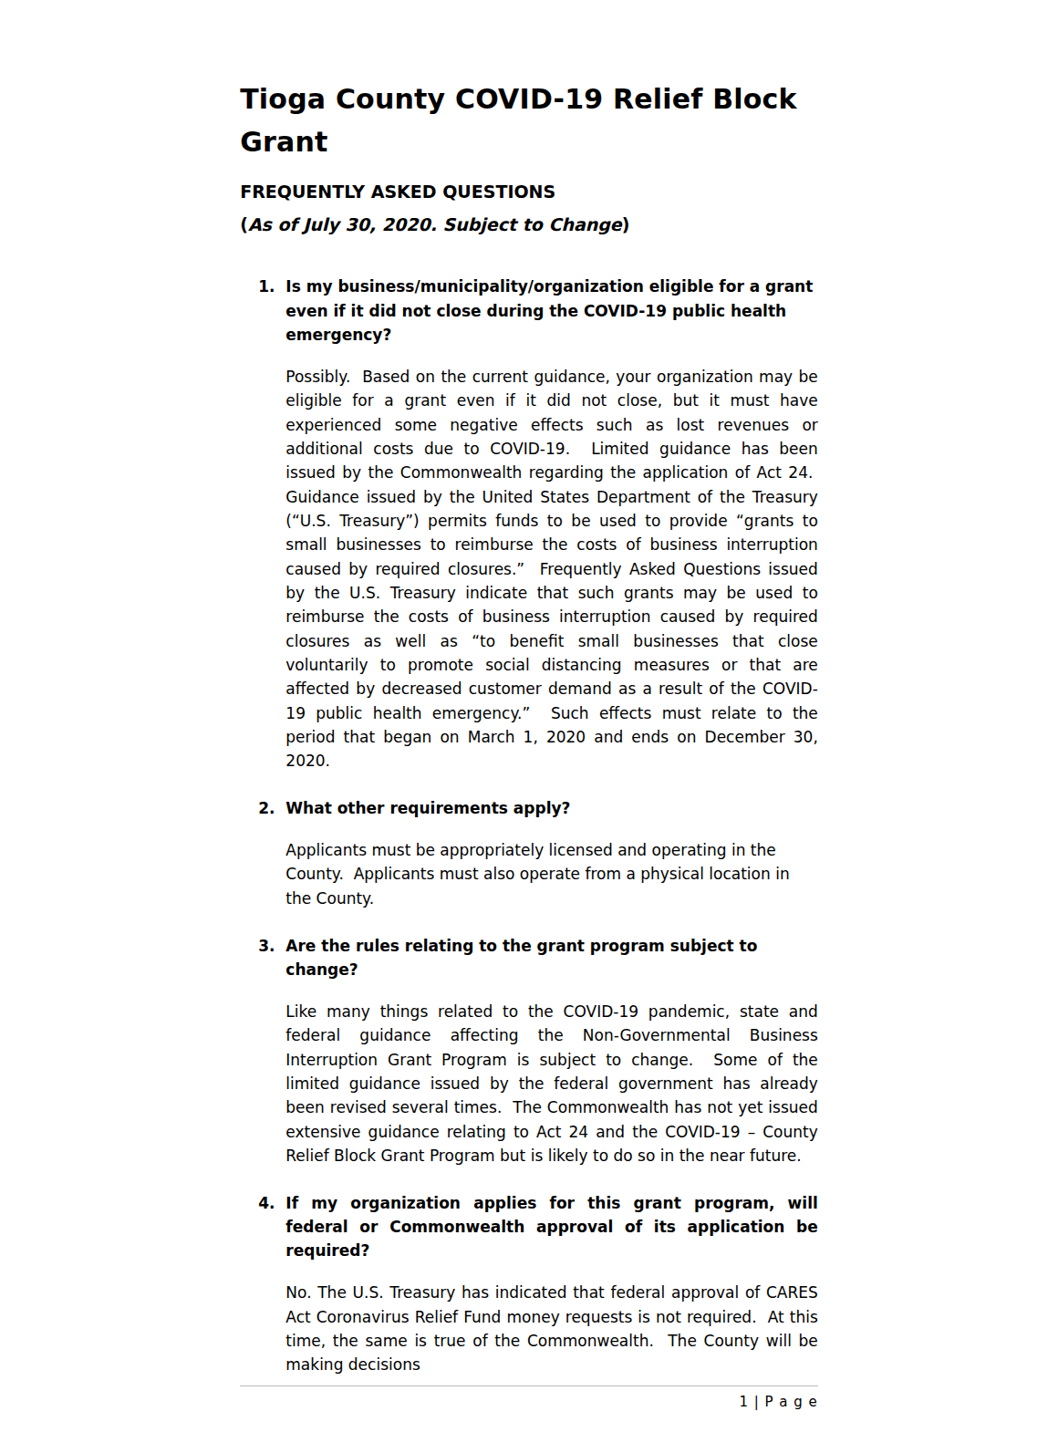Tioga County COVID-19 Relief Block Grant
FREQUENTLY ASKED QUESTIONS
(As of July 30, 2020. Subject to Change)
Is my business/municipality/organization eligible for a grant even if it did not close during the COVID-19 public health emergency?
Possibly. Based on the current guidance, your organization may be eligible for a grant even if it did not close, but it must have experienced some negative effects such as lost revenues or additional costs due to COVID-19. Limited guidance has been issued by the Commonwealth regarding the application of Act 24. Guidance issued by the United States Department of the Treasury (“U.S. Treasury”) permits funds to be used to provide “grants to small businesses to reimburse the costs of business interruption caused by required closures.” Frequently Asked Questions issued by the U.S. Treasury indicate that such grants may be used to reimburse the costs of business interruption caused by required closures as well as “to benefit small businesses that close voluntarily to promote social distancing measures or that are affected by decreased customer demand as a result of the COVID-19 public health emergency.” Such effects must relate to the period that began on March 1, 2020 and ends on December 30, 2020.
What other requirements apply?
Applicants must be appropriately licensed and operating in the County. Applicants must also operate from a physical location in the County.
Are the rules relating to the grant program subject to change?
Like many things related to the COVID-19 pandemic, state and federal guidance affecting the Non-Governmental Business Interruption Grant Program is subject to change. Some of the limited guidance issued by the federal government has already been revised several times. The Commonwealth has not yet issued extensive guidance relating to Act 24 and the COVID-19 – County Relief Block Grant Program but is likely to do so in the near future.
If my organization applies for this grant program, will federal or Commonwealth approval of its application be required?
No. The U.S. Treasury has indicated that federal approval of CARES Act Coronavirus Relief Fund money requests is not required. At this time, the same is true of the Commonwealth. The County will be making decisions
1 | P a g e